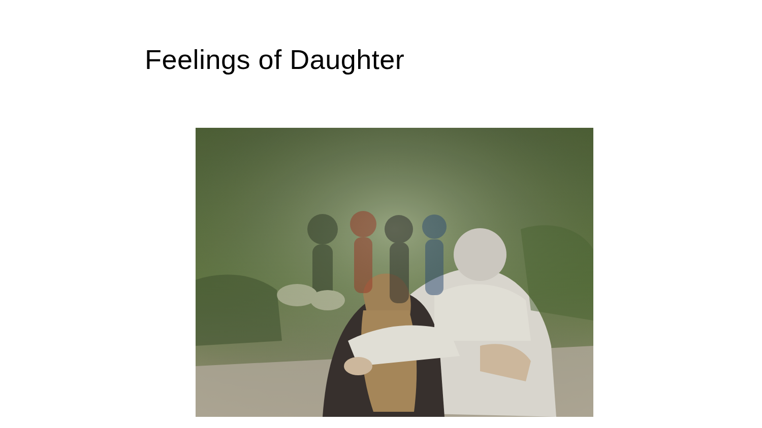Feelings of Daughter